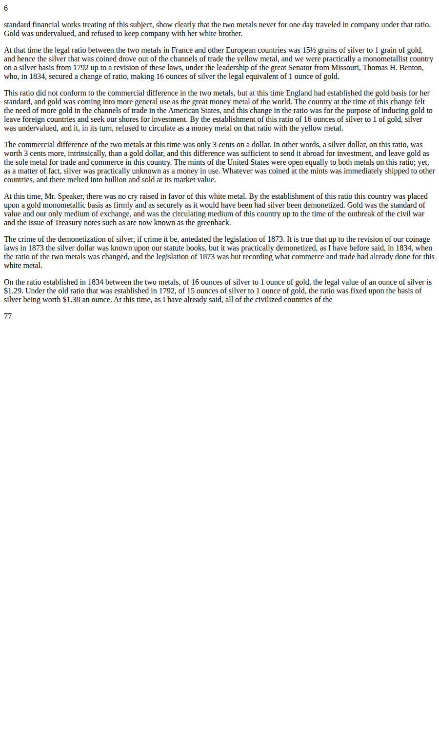6
standard financial works treating of this subject, show clearly that the two metals never for one day traveled in company under that ratio. Gold was undervalued, and refused to keep company with her white brother.
At that time the legal ratio between the two metals in France and other European countries was 15½ grains of silver to 1 grain of gold, and hence the silver that was coined drove out of the channels of trade the yellow metal, and we were practically a monometallist country on a silver basis from 1792 up to a revision of these laws, under the leadership of the great Senator from Missouri, Thomas H. Benton, who, in 1834, secured a change of ratio, making 16 ounces of silver the legal equivalent of 1 ounce of gold.
This ratio did not conform to the commercial difference in the two metals, but at this time England had established the gold basis for her standard, and gold was coming into more general use as the great money metal of the world. The country at the time of this change felt the need of more gold in the channels of trade in the American States, and this change in the ratio was for the purpose of inducing gold to leave foreign countries and seek our shores for investment. By the establishment of this ratio of 16 ounces of silver to 1 of gold, silver was undervalued, and it, in its turn, refused to circulate as a money metal on that ratio with the yellow metal.
The commercial difference of the two metals at this time was only 3 cents on a dollar. In other words, a silver dollar, on this ratio, was worth 3 cents more, intrinsically, than a gold dollar, and this difference was sufficient to send it abroad for investment, and leave gold as the sole metal for trade and commerce in this country. The mints of the United States were open equally to both metals on this ratio; yet, as a matter of fact, silver was practically unknown as a money in use. Whatever was coined at the mints was immediately shipped to other countries, and there melted into bullion and sold at its market value.
At this time, Mr. Speaker, there was no cry raised in favor of this white metal. By the establishment of this ratio this country was placed upon a gold monometallic basis as firmly and as securely as it would have been had silver been demonetized. Gold was the standard of value and our only medium of exchange, and was the circulating medium of this country up to the time of the outbreak of the civil war and the issue of Treasury notes such as are now known as the greenback.
The crime of the demonetization of silver, if crime it be, antedated the legislation of 1873. It is true that up to the revision of our coinage laws in 1873 the silver dollar was known upon our statute books, but it was practically demonetized, as I have before said, in 1834, when the ratio of the two metals was changed, and the legislation of 1873 was but recording what commerce and trade had already done for this white metal.
On the ratio established in 1834 between the two metals, of 16 ounces of silver to 1 ounce of gold, the legal value of an ounce of silver is $1.29. Under the old ratio that was established in 1792, of 15 ounces of silver to 1 ounce of gold, the ratio was fixed upon the basis of silver being worth $1.38 an ounce. At this time, as I have already said, all of the civilized countries of the
77